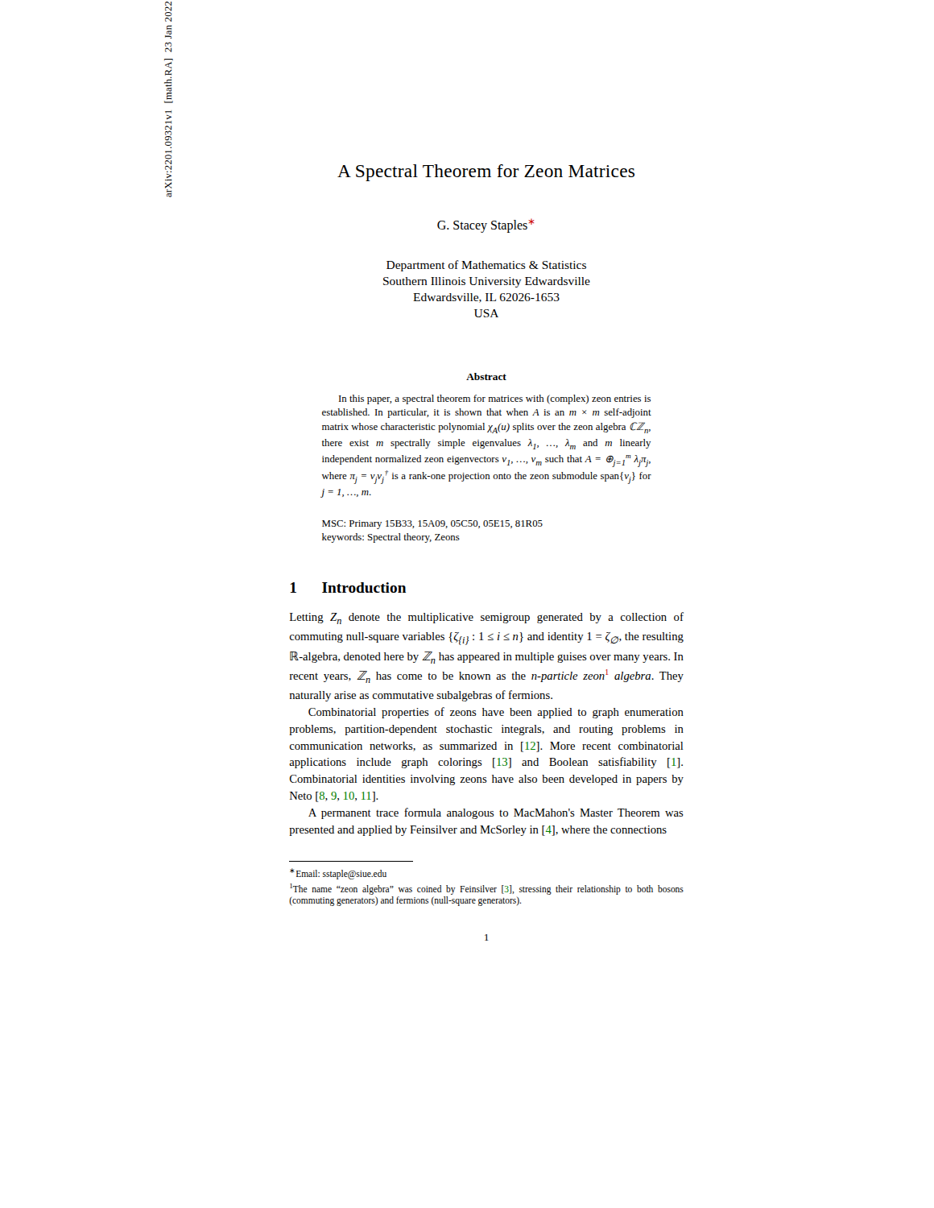arXiv:2201.09321v1 [math.RA] 23 Jan 2022
A Spectral Theorem for Zeon Matrices
G. Stacey Staples∗
Department of Mathematics & Statistics
Southern Illinois University Edwardsville
Edwardsville, IL 62026-1653
USA
Abstract
In this paper, a spectral theorem for matrices with (complex) zeon entries is established. In particular, it is shown that when A is an m × m self-adjoint matrix whose characteristic polynomial χA(u) splits over the zeon algebra ℂℤn, there exist m spectrally simple eigenvalues λ1, …, λm and m linearly independent normalized zeon eigenvectors v1, …, vm such that A = ⊕j=1m λjπj, where πj = vjvj† is a rank-one projection onto the zeon submodule span{vj} for j = 1, …, m.
MSC: Primary 15B33, 15A09, 05C50, 05E15, 81R05
keywords: Spectral theory, Zeons
1 Introduction
Letting Zn denote the multiplicative semigroup generated by a collection of commuting null-square variables {ζ{i} : 1 ≤ i ≤ n} and identity 1 = ζ∅, the resulting ℝ-algebra, denoted here by ℤn has appeared in multiple guises over many years. In recent years, ℤn has come to be known as the n-particle zeon1 algebra. They naturally arise as commutative subalgebras of fermions.
Combinatorial properties of zeons have been applied to graph enumeration problems, partition-dependent stochastic integrals, and routing problems in communication networks, as summarized in [12]. More recent combinatorial applications include graph colorings [13] and Boolean satisfiability [1]. Combinatorial identities involving zeons have also been developed in papers by Neto [8, 9, 10, 11].
A permanent trace formula analogous to MacMahon's Master Theorem was presented and applied by Feinsilver and McSorley in [4], where the connections
∗Email: sstaple@siue.edu
1 The name “zeon algebra” was coined by Feinsilver [3], stressing their relationship to both bosons (commuting generators) and fermions (null-square generators).
1